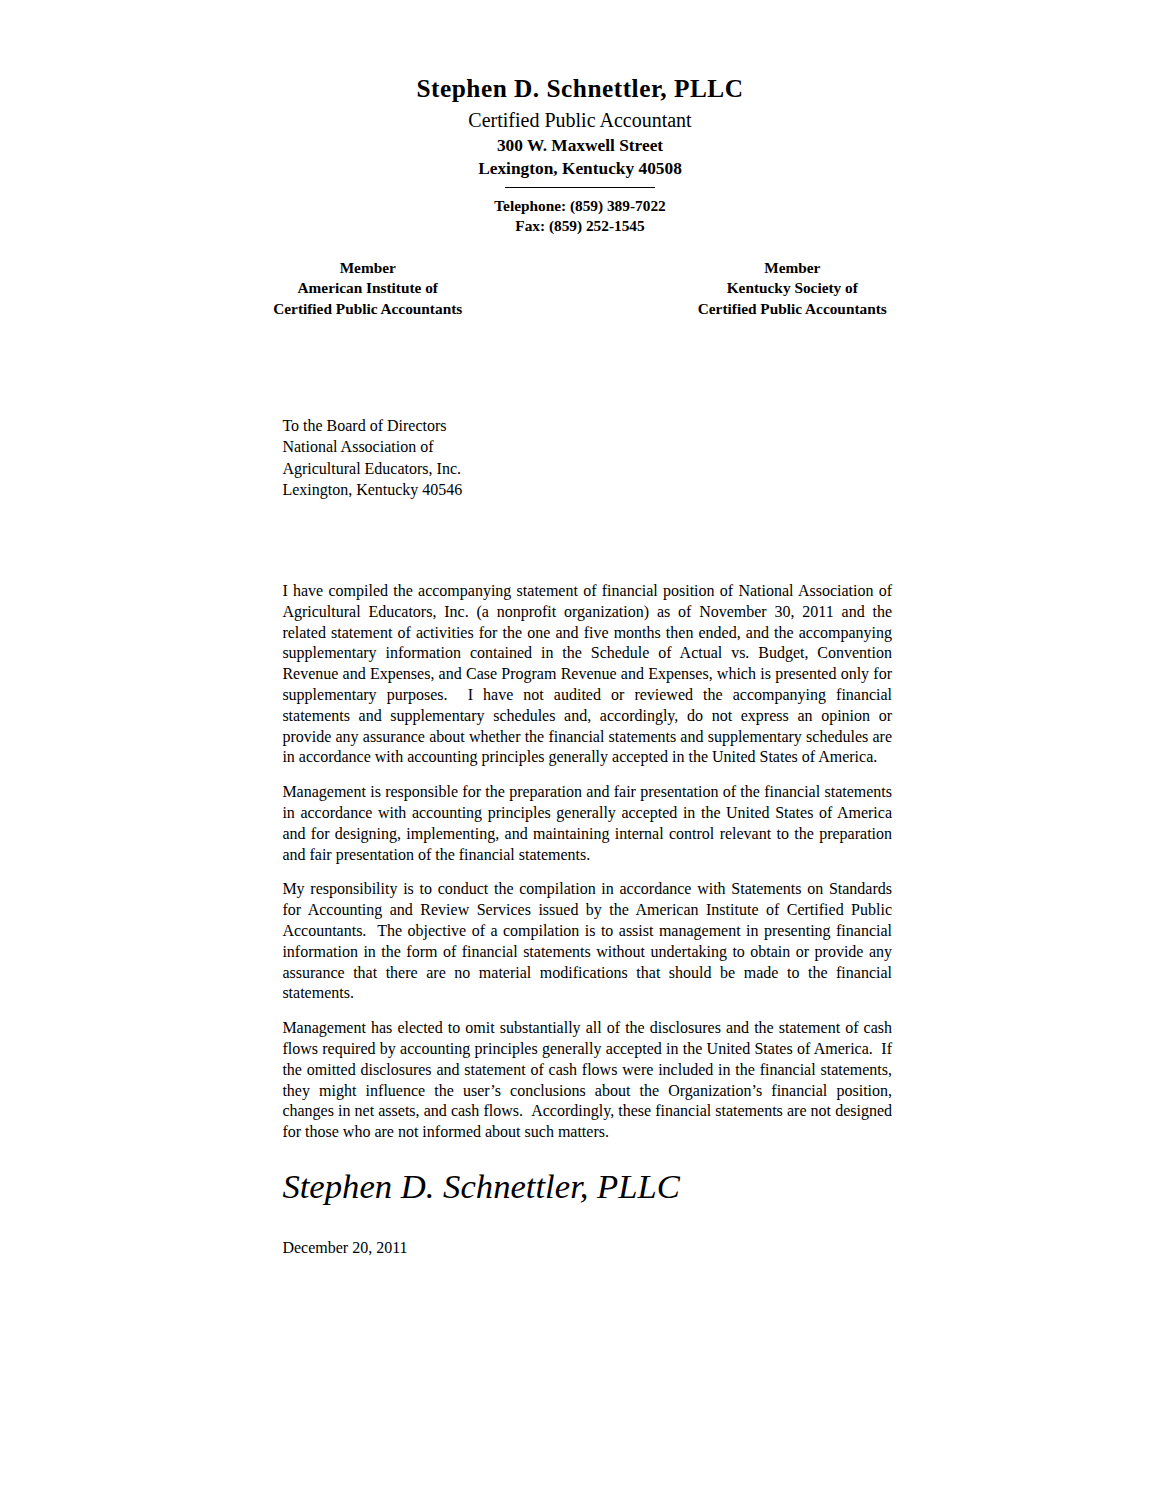Stephen D. Schnettler, PLLC
Certified Public Accountant
300 W. Maxwell Street
Lexington, Kentucky 40508
Telephone: (859) 389-7022
Fax: (859) 252-1545
| Member American Institute of Certified Public Accountants | | Member Kentucky Society of Certified Public Accountants |
To the Board of Directors
National Association of
Agricultural Educators, Inc.
Lexington, Kentucky 40546
I have compiled the accompanying statement of financial position of National Association of Agricultural Educators, Inc. (a nonprofit organization) as of November 30, 2011 and the related statement of activities for the one and five months then ended, and the accompanying supplementary information contained in the Schedule of Actual vs. Budget, Convention Revenue and Expenses, and Case Program Revenue and Expenses, which is presented only for supplementary purposes. I have not audited or reviewed the accompanying financial statements and supplementary schedules and, accordingly, do not express an opinion or provide any assurance about whether the financial statements and supplementary schedules are in accordance with accounting principles generally accepted in the United States of America.
Management is responsible for the preparation and fair presentation of the financial statements in accordance with accounting principles generally accepted in the United States of America and for designing, implementing, and maintaining internal control relevant to the preparation and fair presentation of the financial statements.
My responsibility is to conduct the compilation in accordance with Statements on Standards for Accounting and Review Services issued by the American Institute of Certified Public Accountants. The objective of a compilation is to assist management in presenting financial information in the form of financial statements without undertaking to obtain or provide any assurance that there are no material modifications that should be made to the financial statements.
Management has elected to omit substantially all of the disclosures and the statement of cash flows required by accounting principles generally accepted in the United States of America. If the omitted disclosures and statement of cash flows were included in the financial statements, they might influence the user’s conclusions about the Organization’s financial position, changes in net assets, and cash flows. Accordingly, these financial statements are not designed for those who are not informed about such matters.
Stephen D. Schnettler, PLLC
December 20, 2011